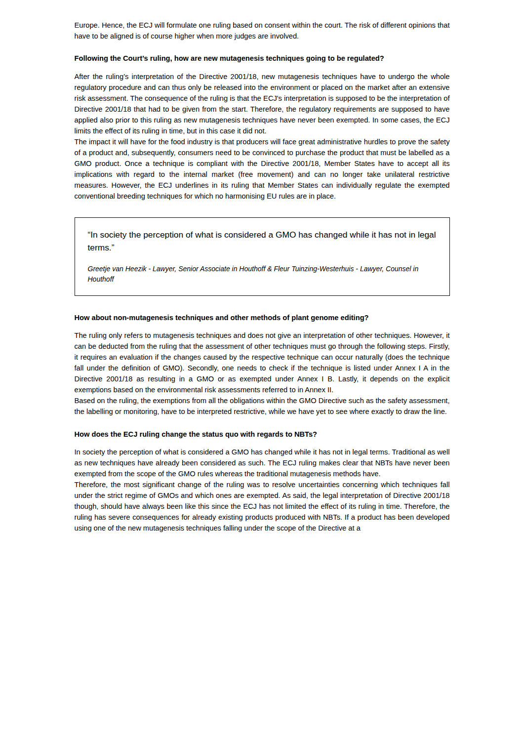Europe. Hence, the ECJ will formulate one ruling based on consent within the court. The risk of different opinions that have to be aligned is of course higher when more judges are involved.
Following the Court’s ruling, how are new mutagenesis techniques going to be regulated?
After the ruling’s interpretation of the Directive 2001/18, new mutagenesis techniques have to undergo the whole regulatory procedure and can thus only be released into the environment or placed on the market after an extensive risk assessment. The consequence of the ruling is that the ECJ's interpretation is supposed to be the interpretation of Directive 2001/18 that had to be given from the start. Therefore, the regulatory requirements are supposed to have applied also prior to this ruling as new mutagenesis techniques have never been exempted. In some cases, the ECJ limits the effect of its ruling in time, but in this case it did not.
The impact it will have for the food industry is that producers will face great administrative hurdles to prove the safety of a product and, subsequently, consumers need to be convinced to purchase the product that must be labelled as a GMO product. Once a technique is compliant with the Directive 2001/18, Member States have to accept all its implications with regard to the internal market (free movement) and can no longer take unilateral restrictive measures. However, the ECJ underlines in its ruling that Member States can individually regulate the exempted conventional breeding techniques for which no harmonising EU rules are in place.
“In society the perception of what is considered a GMO has changed while it has not in legal terms.”
Greetje van Heezik - Lawyer, Senior Associate in Houthoff & Fleur Tuinzing-Westerhuis - Lawyer, Counsel in Houthoff
How about non-mutagenesis techniques and other methods of plant genome editing?
The ruling only refers to mutagenesis techniques and does not give an interpretation of other techniques. However, it can be deducted from the ruling that the assessment of other techniques must go through the following steps. Firstly, it requires an evaluation if the changes caused by the respective technique can occur naturally (does the technique fall under the definition of GMO). Secondly, one needs to check if the technique is listed under Annex I A in the Directive 2001/18 as resulting in a GMO or as exempted under Annex I B. Lastly, it depends on the explicit exemptions based on the environmental risk assessments referred to in Annex II.
Based on the ruling, the exemptions from all the obligations within the GMO Directive such as the safety assessment, the labelling or monitoring, have to be interpreted restrictive, while we have yet to see where exactly to draw the line.
How does the ECJ ruling change the status quo with regards to NBTs?
In society the perception of what is considered a GMO has changed while it has not in legal terms. Traditional as well as new techniques have already been considered as such. The ECJ ruling makes clear that NBTs have never been exempted from the scope of the GMO rules whereas the traditional mutagenesis methods have.
Therefore, the most significant change of the ruling was to resolve uncertainties concerning which techniques fall under the strict regime of GMOs and which ones are exempted. As said, the legal interpretation of Directive 2001/18 though, should have always been like this since the ECJ has not limited the effect of its ruling in time. Therefore, the ruling has severe consequences for already existing products produced with NBTs. If a product has been developed using one of the new mutagenesis techniques falling under the scope of the Directive at a